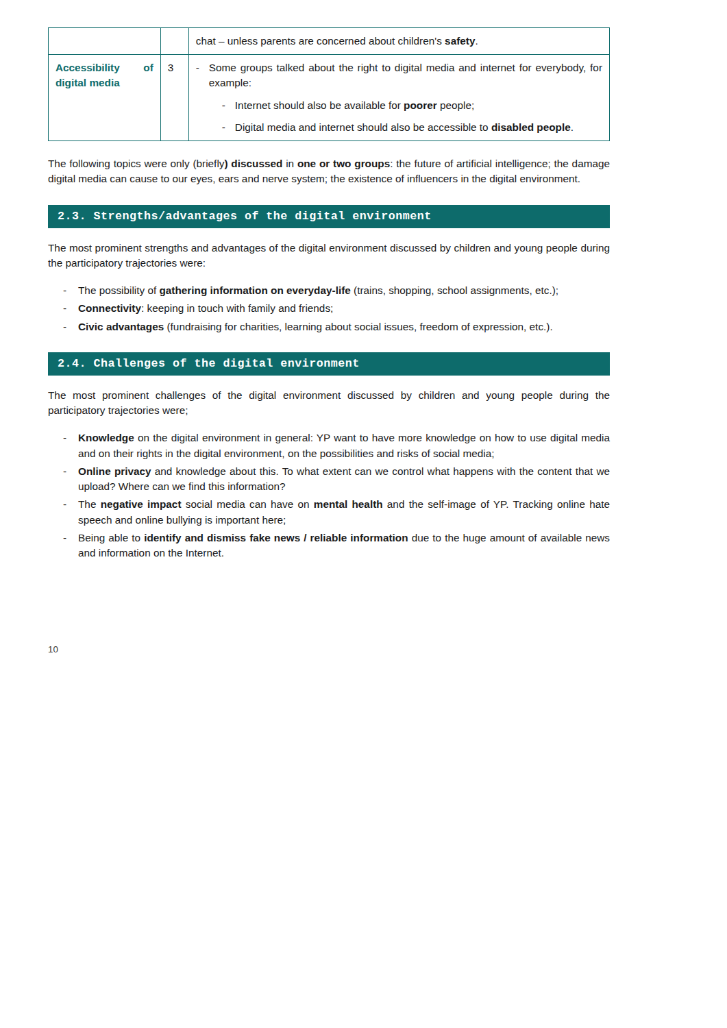| | | chat – unless parents are concerned about children's safety . |
| Accessibility of digital media | 3 | - Some groups talked about the right to digital media and internet for everybody, for example: - Internet should also be available for poorer people; - Digital media and internet should also be accessible to disabled people . |
The following topics were only (briefly) discussed in one or two groups: the future of artificial intelligence; the damage digital media can cause to our eyes, ears and nerve system; the existence of influencers in the digital environment.
2.3. Strengths/advantages of the digital environment
The most prominent strengths and advantages of the digital environment discussed by children and young people during the participatory trajectories were:
The possibility of gathering information on everyday-life (trains, shopping, school assignments, etc.);
Connectivity: keeping in touch with family and friends;
Civic advantages (fundraising for charities, learning about social issues, freedom of expression, etc.).
2.4. Challenges of the digital environment
The most prominent challenges of the digital environment discussed by children and young people during the participatory trajectories were;
Knowledge on the digital environment in general: YP want to have more knowledge on how to use digital media and on their rights in the digital environment, on the possibilities and risks of social media;
Online privacy and knowledge about this. To what extent can we control what happens with the content that we upload? Where can we find this information?
The negative impact social media can have on mental health and the self-image of YP. Tracking online hate speech and online bullying is important here;
Being able to identify and dismiss fake news / reliable information due to the huge amount of available news and information on the Internet.
10